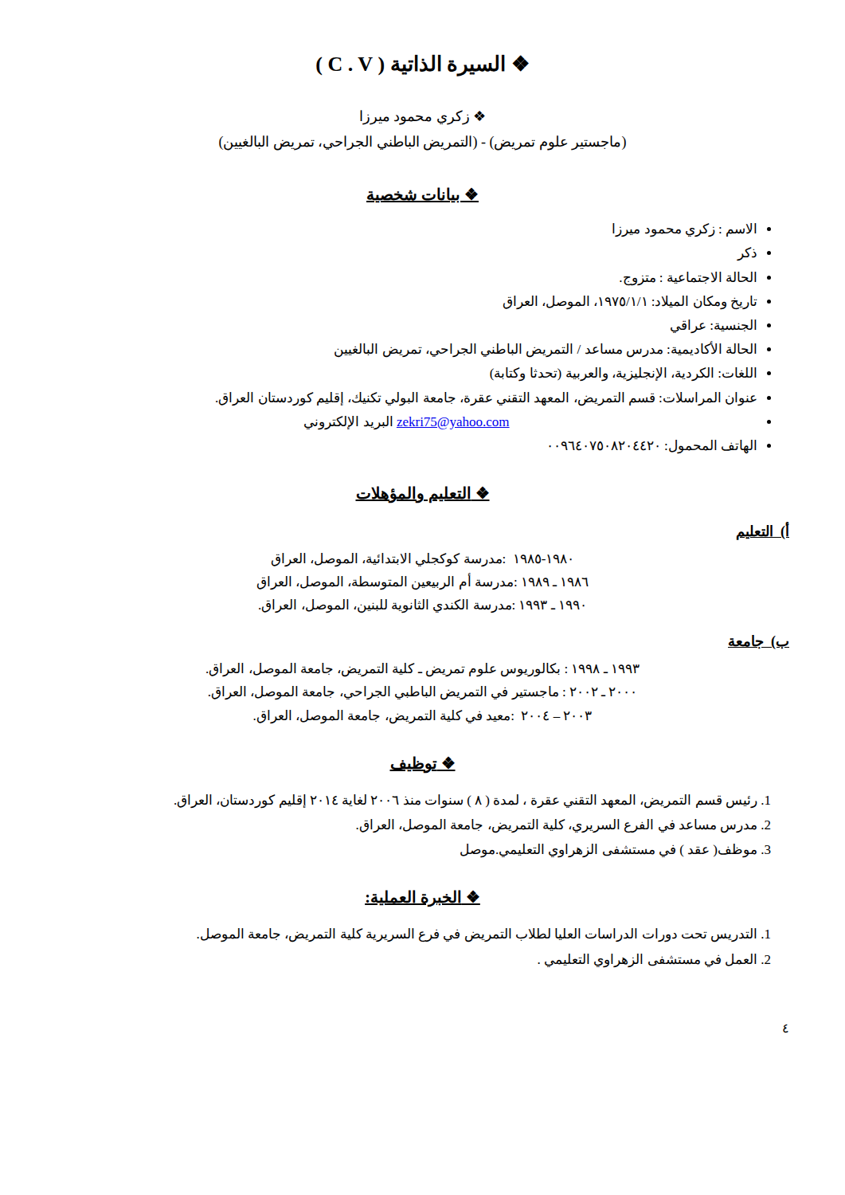السيرة الذاتية ( C . V )
زكري محمود ميرزا
(ماجستير علوم تمريض) - (التمريض الباطني الجراحي، تمريض البالغيين)
بيانات شخصية
الاسم : زكري محمود ميرزا
ذكر
الحالة الاجتماعية : متزوج.
تاريخ ومكان الميلاد: ١٩٧٥/١/١، الموصل، العراق
الجنسية: عراقي
الحالة الأكاديمية: مدرس مساعد / التمريض الباطني الجراحي، تمريض البالغيين
اللغات: الكردية، الإنجليزية، والعربية (تحدثا وكتابة)
عنوان المراسلات: قسم التمريض، المعهد التقني عقرة، جامعة البولي تكنيك، إقليم كوردستان العراق.
zekri75@yahoo.com البريد الإلكتروني
الهاتف المحمول: ٠٠٩٦٤٠٧٥٠٨٢٠٤٤٢٠
التعليم والمؤهلات
أ) التعليم
١٩٨٠-١٩٨٥ :مدرسة كوكجلي الابتدائية، الموصل، العراق
١٩٨٦ ـ ١٩٨٩ :مدرسة أم الربيعين المتوسطة، الموصل، العراق
١٩٩٠ ـ ١٩٩٣ :مدرسة الكندي الثانوية للبنين، الموصل، العراق.
ب) جامعة
١٩٩٣ ـ ١٩٩٨ : بكالوريوس علوم تمريض ـ كلية التمريض، جامعة الموصل، العراق.
٢٠٠٠ ـ ٢٠٠٢ : ماجستير في التمريض الباطبي الجراحي، جامعة الموصل، العراق.
٢٠٠٣ – ٢٠٠٤ :معيد في كلية التمريض، جامعة الموصل، العراق.
توظيف
رئيس قسم التمريض، المعهد التقني عقرة ، لمدة ( ٨ ) سنوات منذ ٢٠٠٦ لغاية ٢٠١٤ إقليم كوردستان، العراق.
مدرس مساعد في الفرع السريري، كلية التمريض، جامعة الموصل، العراق.
موظف( عقد ) في مستشفى الزهراوي التعليمي.موصل
الخبرة العملية:
التدريس تحت دورات الدراسات العليا لطلاب التمريض في فرع السريرية كلية التمريض، جامعة الموصل.
العمل في مستشفى الزهراوي التعليمي .
٤